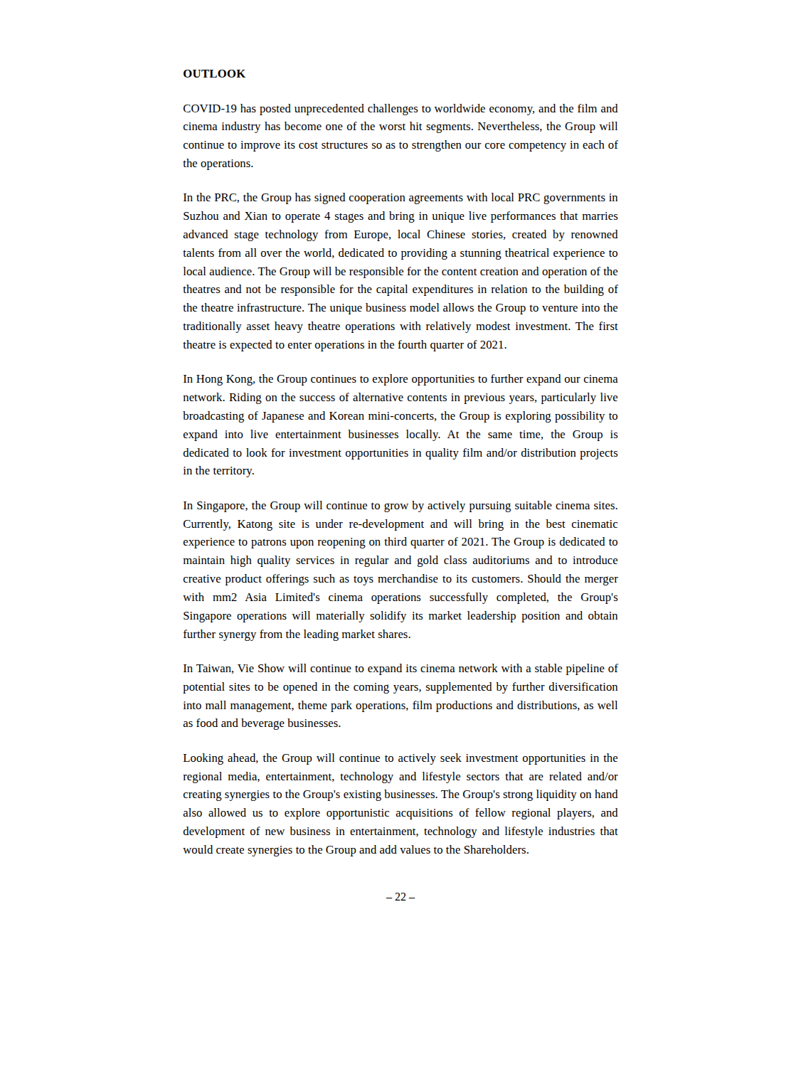OUTLOOK
COVID-19 has posted unprecedented challenges to worldwide economy, and the film and cinema industry has become one of the worst hit segments. Nevertheless, the Group will continue to improve its cost structures so as to strengthen our core competency in each of the operations.
In the PRC, the Group has signed cooperation agreements with local PRC governments in Suzhou and Xian to operate 4 stages and bring in unique live performances that marries advanced stage technology from Europe, local Chinese stories, created by renowned talents from all over the world, dedicated to providing a stunning theatrical experience to local audience. The Group will be responsible for the content creation and operation of the theatres and not be responsible for the capital expenditures in relation to the building of the theatre infrastructure. The unique business model allows the Group to venture into the traditionally asset heavy theatre operations with relatively modest investment. The first theatre is expected to enter operations in the fourth quarter of 2021.
In Hong Kong, the Group continues to explore opportunities to further expand our cinema network. Riding on the success of alternative contents in previous years, particularly live broadcasting of Japanese and Korean mini-concerts, the Group is exploring possibility to expand into live entertainment businesses locally. At the same time, the Group is dedicated to look for investment opportunities in quality film and/or distribution projects in the territory.
In Singapore, the Group will continue to grow by actively pursuing suitable cinema sites. Currently, Katong site is under re-development and will bring in the best cinematic experience to patrons upon reopening on third quarter of 2021. The Group is dedicated to maintain high quality services in regular and gold class auditoriums and to introduce creative product offerings such as toys merchandise to its customers. Should the merger with mm2 Asia Limited's cinema operations successfully completed, the Group's Singapore operations will materially solidify its market leadership position and obtain further synergy from the leading market shares.
In Taiwan, Vie Show will continue to expand its cinema network with a stable pipeline of potential sites to be opened in the coming years, supplemented by further diversification into mall management, theme park operations, film productions and distributions, as well as food and beverage businesses.
Looking ahead, the Group will continue to actively seek investment opportunities in the regional media, entertainment, technology and lifestyle sectors that are related and/or creating synergies to the Group's existing businesses. The Group's strong liquidity on hand also allowed us to explore opportunistic acquisitions of fellow regional players, and development of new business in entertainment, technology and lifestyle industries that would create synergies to the Group and add values to the Shareholders.
– 22 –